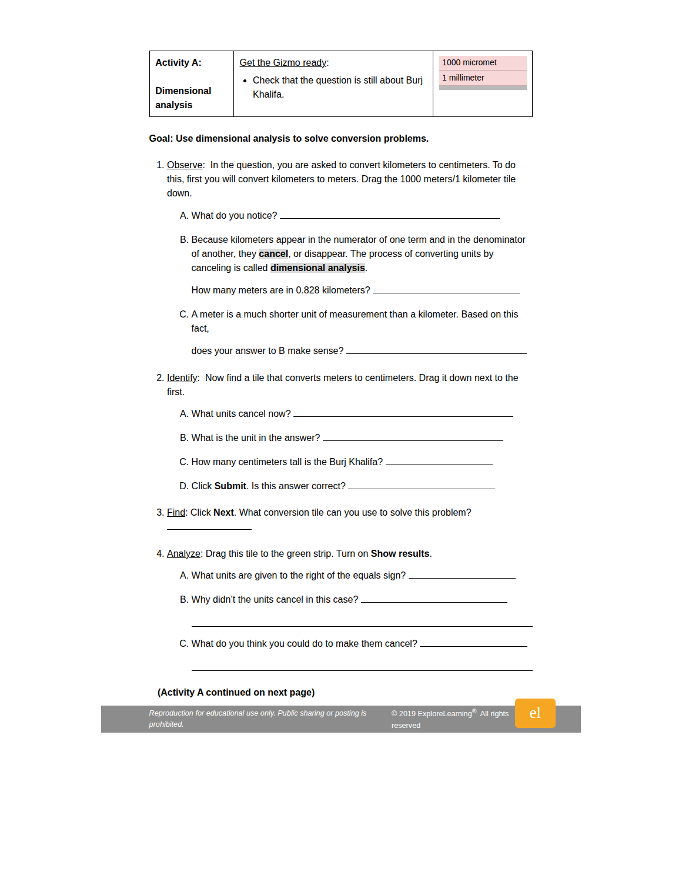| Activity A: Dimensional analysis | Get the Gizmo ready : Check that the question is still about Burj Khalifa. | 1000 micromet 1 millimeter |
Goal: Use dimensional analysis to solve conversion problems.
Observe: In the question, you are asked to convert kilometers to centimeters. To do this, first you will convert kilometers to meters. Drag the 1000 meters/1 kilometer tile down.
What do you notice?
Because kilometers appear in the numerator of one term and in the denominator of another, they cancel, or disappear. The process of converting units by canceling is called dimensional analysis.
How many meters are in 0.828 kilometers?
A meter is a much shorter unit of measurement than a kilometer. Based on this fact,
does your answer to B make sense?
Identify: Now find a tile that converts meters to centimeters. Drag it down next to the first.
What units cancel now?
What is the unit in the answer?
How many centimeters tall is the Burj Khalifa?
Click Submit. Is this answer correct?
Find: Click Next. What conversion tile can you use to solve this problem?
Analyze: Drag this tile to the green strip. Turn on Show results.
What units are given to the right of the equals sign?
Why didn’t the units cancel in this case?
What do you think you could do to make them cancel?
(Activity A continued on next page)
Reproduction for educational use only. Public sharing or posting is prohibited. © 2019 ExploreLearning® All rights reserved
el